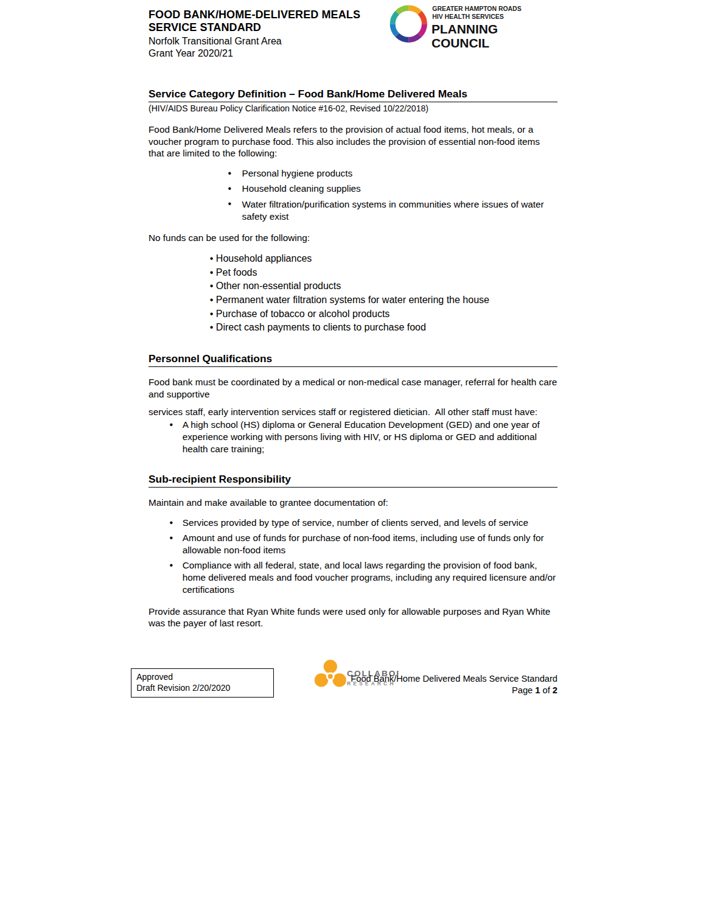FOOD BANK/HOME-DELIVERED MEALS SERVICE STANDARD
Norfolk Transitional Grant Area
Grant Year 2020/21
Greater Hampton Roads HIV Health Services Planning Council GREATER HAMPTON ROADS HIV HEALTH SERVICES PLANNING COUNCIL
Service Category Definition – Food Bank/Home Delivered Meals
(HIV/AIDS Bureau Policy Clarification Notice #16-02, Revised 10/22/2018)
Food Bank/Home Delivered Meals refers to the provision of actual food items, hot meals, or a voucher program to purchase food. This also includes the provision of essential non-food items that are limited to the following:
Personal hygiene products
Household cleaning supplies
Water filtration/purification systems in communities where issues of water safety exist
No funds can be used for the following:
• Household appliances
• Pet foods
• Other non-essential products
• Permanent water filtration systems for water entering the house
• Purchase of tobacco or alcohol products
• Direct cash payments to clients to purchase food
Personnel Qualifications
Food bank must be coordinated by a medical or non-medical case manager, referral for health care and supportive
services staff, early intervention services staff or registered dietician. All other staff must have:
A high school (HS) diploma or General Education Development (GED) and one year of experience working with persons living with HIV, or HS diploma or GED and additional health care training;
Sub-recipient Responsibility
Maintain and make available to grantee documentation of:
Services provided by type of service, number of clients served, and levels of service
Amount and use of funds for purchase of non-food items, including use of funds only for allowable non-food items
Compliance with all federal, state, and local laws regarding the provision of food bank, home delivered meals and food voucher programs, including any required licensure and/or certifications
Provide assurance that Ryan White funds were used only for allowable purposes and Ryan White was the payer of last resort.
Approved
Draft Revision 2/20/2020
Collaborative Research COLLABORATIVE RESEARCH
Food Bank/Home Delivered Meals Service Standard
Page 1 of 2